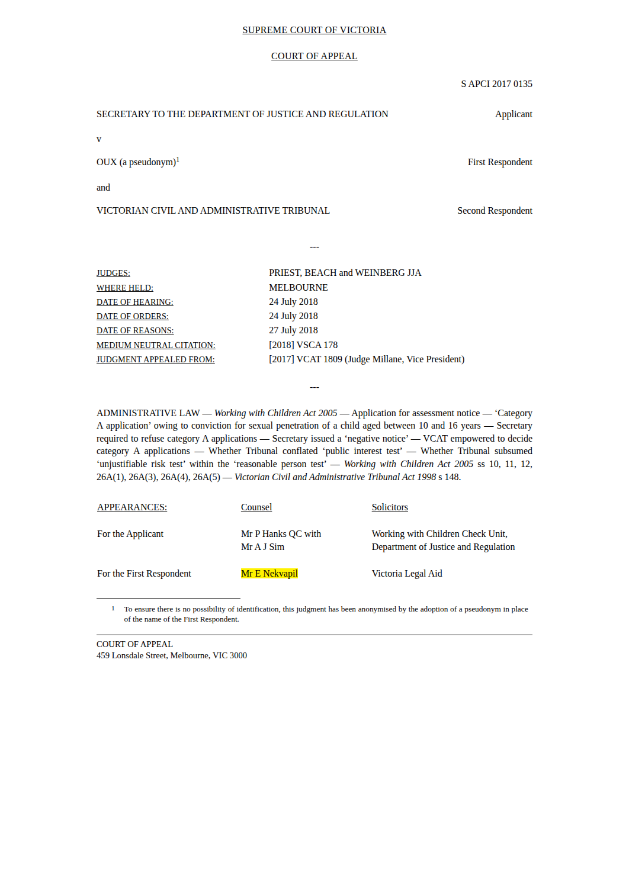SUPREME COURT OF VICTORIA
COURT OF APPEAL
S APCI 2017 0135
| SECRETARY TO THE DEPARTMENT OF JUSTICE AND REGULATION | Applicant |
v
| OUX (a pseudonym) 1 | First Respondent |
and
| VICTORIAN CIVIL AND ADMINISTRATIVE TRIBUNAL | Second Respondent |
---
| Judges: | PRIEST, BEACH and WEINBERG JJA |
| Where held: | MELBOURNE |
| Date of hearing: | 24 July 2018 |
| Date of orders: | 24 July 2018 |
| Date of reasons: | 27 July 2018 |
| Medium Neutral Citation: | [2018] VSCA 178 |
| Judgment appealed from: | [2017] VCAT 1809 (Judge Millane, Vice President) |
---
ADMINISTRATIVE LAW — Working with Children Act 2005 — Application for assessment notice — ‘Category A application’ owing to conviction for sexual penetration of a child aged between 10 and 16 years — Secretary required to refuse category A applications — Secretary issued a ‘negative notice’ — VCAT empowered to decide category A applications — Whether Tribunal conflated ‘public interest test’ — Whether Tribunal subsumed ‘unjustifiable risk test’ within the ‘reasonable person test’ — Working with Children Act 2005 ss 10, 11, 12, 26A(1), 26A(3), 26A(4), 26A(5) — Victorian Civil and Administrative Tribunal Act 1998 s 148.
| APPEARANCES: | Counsel | Solicitors |
| --- | --- | --- |
| For the Applicant | Mr P Hanks QC with Mr A J Sim | Working with Children Check Unit, Department of Justice and Regulation |
| For the First Respondent | Mr E Nekvapil | Victoria Legal Aid |
1 To ensure there is no possibility of identification, this judgment has been anonymised by the adoption of a pseudonym in place of the name of the First Respondent.
COURT OF APPEAL
459 Lonsdale Street, Melbourne, VIC 3000